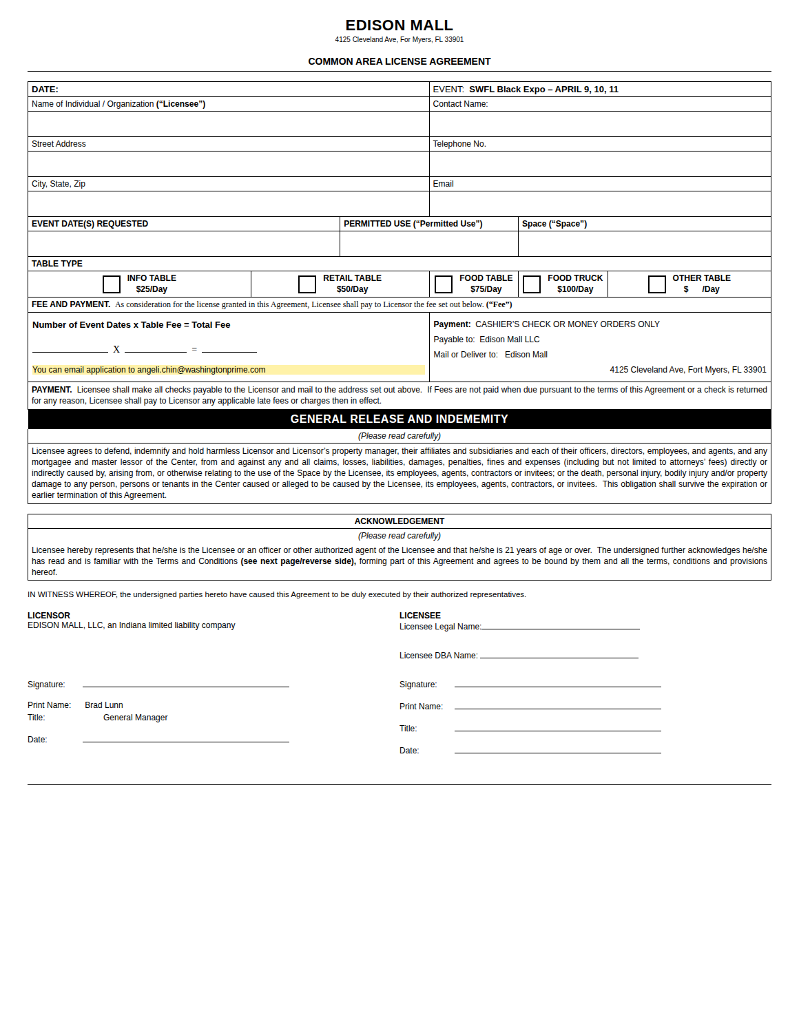EDISON MALL
4125 Cleveland Ave, For Myers, FL 33901
COMMON AREA LICENSE AGREEMENT
| DATE: | EVENT: SWFL Black Expo – APRIL 9, 10, 11 |
| Name of Individual / Organization (“Licensee”) | Contact Name: |
| Street Address | Telephone No. |
| City, State, Zip | Email |
| EVENT DATE(S) REQUESTED | PERMITTED USE ( “Permitted Use” ) | Space ( “Space” ) |
| TABLE TYPE |
| INFO TABLE $25/Day | RETAIL TABLE $50/Day | FOOD TABLE $75/Day | FOOD TRUCK $100/Day | OTHER TABLE $ /Day |
| FEE AND PAYMENT. As consideration for the license granted in this Agreement, Licensee shall pay to Licensor the fee set out below. (“Fee”) |
| Number of Event Dates x Table Fee = Total Fee X = You can email application to angeli.chin@washingtonprime.com | Payment: CASHIER’S CHECK OR MONEY ORDERS ONLY Payable to: Edison Mall LLC Mail or Deliver to: Edison Mall 4125 Cleveland Ave, Fort Myers, FL 33901 |
| PAYMENT. Licensee shall make all checks payable to the Licensor and mail to the address set out above. If Fees are not paid when due pursuant to the terms of this Agreement or a check is returned for any reason, Licensee shall pay to Licensor any applicable late fees or charges then in effect. |
| GENERAL RELEASE AND INDEMEMITY |
| (Please read carefully) |
| Licensee agrees to defend, indemnify and hold harmless Licensor and Licensor’s property manager, their affiliates and subsidiaries and each of their officers, directors, employees, and agents, and any mortgagee and master lessor of the Center, from and against any and all claims, losses, liabilities, damages, penalties, fines and expenses (including but not limited to attorneys’ fees) directly or indirectly caused by, arising from, or otherwise relating to the use of the Space by the Licensee, its employees, agents, contractors or invitees; or the death, personal injury, bodily injury and/or property damage to any person, persons or tenants in the Center caused or alleged to be caused by the Licensee, its employees, agents, contractors, or invitees. This obligation shall survive the expiration or earlier termination of this Agreement. |
| ACKNOWLEDGEMENT |
| (Please read carefully) |
| Licensee hereby represents that he/she is the Licensee or an officer or other authorized agent of the Licensee and that he/she is 21 years of age or over. The undersigned further acknowledges he/she has read and is familiar with the Terms and Conditions (see next page/reverse side), forming part of this Agreement and agrees to be bound by them and all the terms, conditions and provisions hereof. |
IN WITNESS WHEREOF, the undersigned parties hereto have caused this Agreement to be duly executed by their authorized representatives.
| LICENSOR | LICENSEE |
| EDISON MALL, LLC, an Indiana limited liability company | Licensee Legal Name: Licensee DBA Name: |
| Signature: Print Name: Brad Lunn Title: General Manager Date: | Signature: Print Name: Title: Date: |